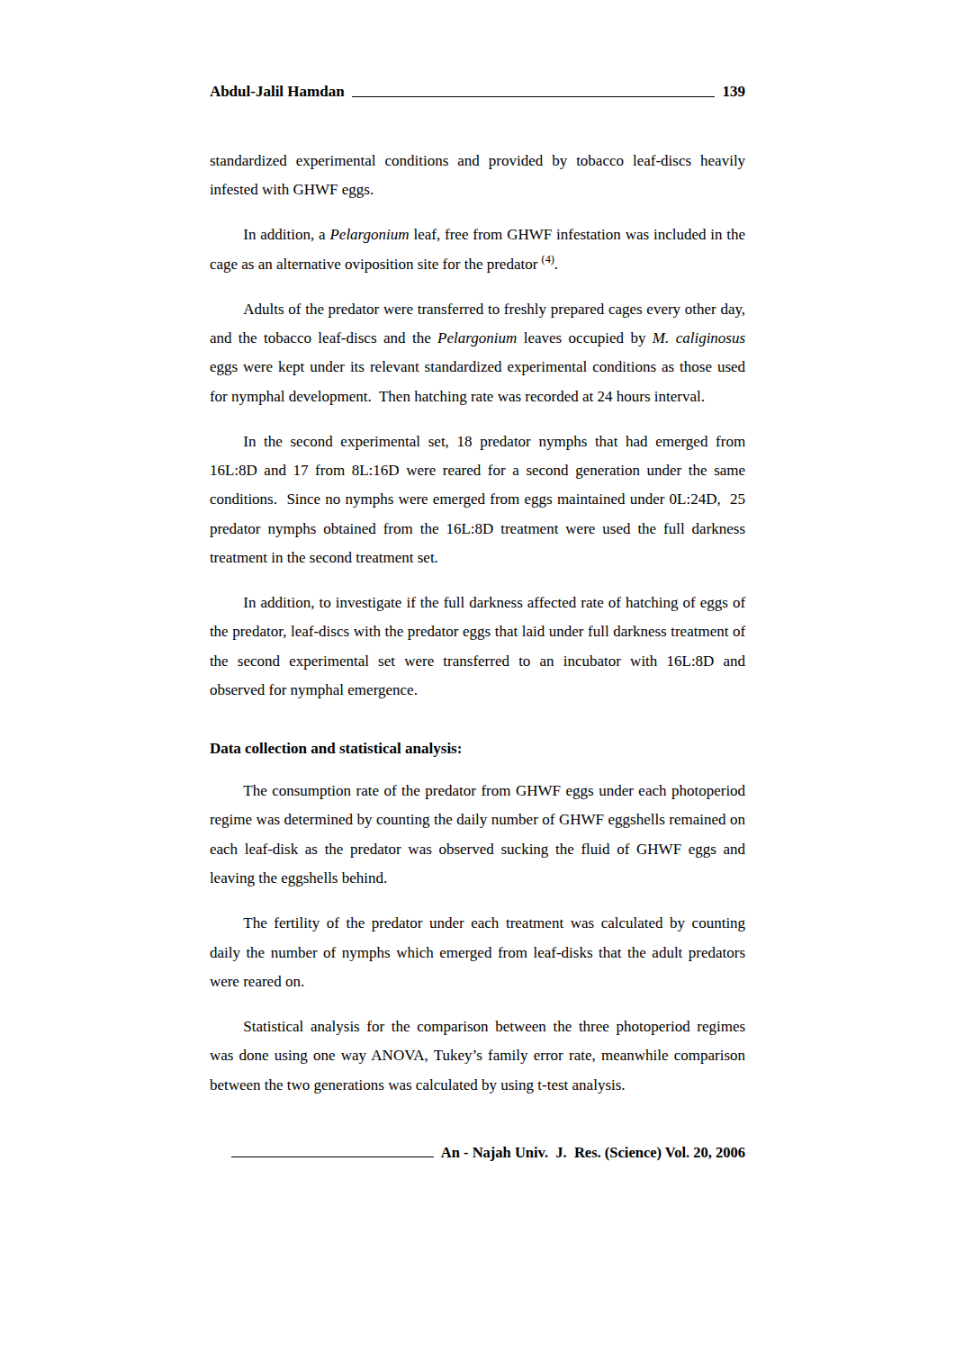Abdul-Jalil Hamdan 139
standardized experimental conditions and provided by tobacco leaf-discs heavily infested with GHWF eggs.
In addition, a Pelargonium leaf, free from GHWF infestation was included in the cage as an alternative oviposition site for the predator (4).
Adults of the predator were transferred to freshly prepared cages every other day, and the tobacco leaf-discs and the Pelargonium leaves occupied by M. caliginosus eggs were kept under its relevant standardized experimental conditions as those used for nymphal development. Then hatching rate was recorded at 24 hours interval.
In the second experimental set, 18 predator nymphs that had emerged from 16L:8D and 17 from 8L:16D were reared for a second generation under the same conditions. Since no nymphs were emerged from eggs maintained under 0L:24D, 25 predator nymphs obtained from the 16L:8D treatment were used the full darkness treatment in the second treatment set.
In addition, to investigate if the full darkness affected rate of hatching of eggs of the predator, leaf-discs with the predator eggs that laid under full darkness treatment of the second experimental set were transferred to an incubator with 16L:8D and observed for nymphal emergence.
Data collection and statistical analysis:
The consumption rate of the predator from GHWF eggs under each photoperiod regime was determined by counting the daily number of GHWF eggshells remained on each leaf-disk as the predator was observed sucking the fluid of GHWF eggs and leaving the eggshells behind.
The fertility of the predator under each treatment was calculated by counting daily the number of nymphs which emerged from leaf-disks that the adult predators were reared on.
Statistical analysis for the comparison between the three photoperiod regimes was done using one way ANOVA, Tukey’s family error rate, meanwhile comparison between the two generations was calculated by using t-test analysis.
An - Najah Univ. J. Res. (Science) Vol. 20, 2006